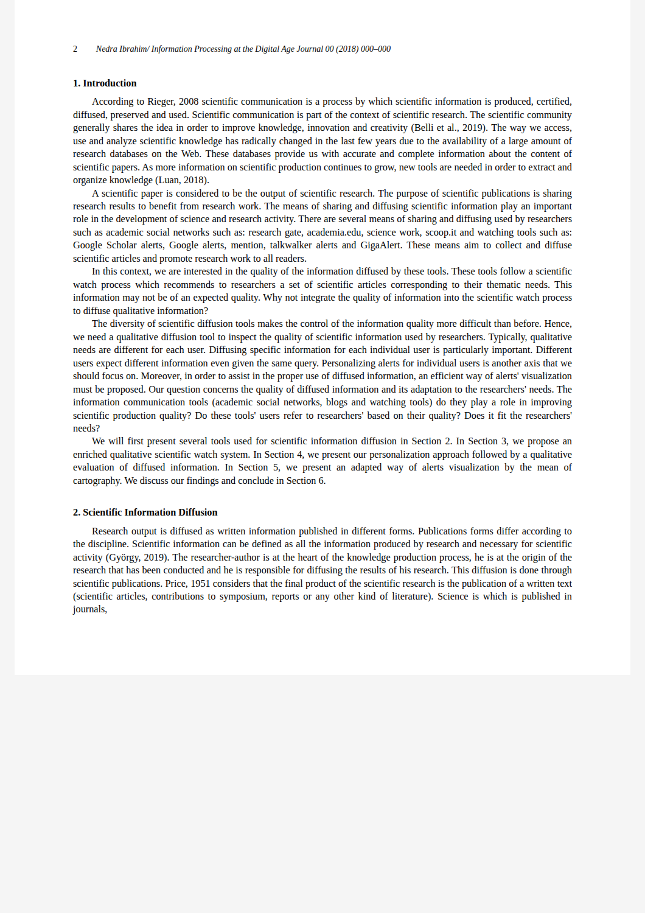2 Nedra Ibrahim/ Information Processing at the Digital Age Journal 00 (2018) 000–000
1. Introduction
According to Rieger, 2008 scientific communication is a process by which scientific information is produced, certified, diffused, preserved and used. Scientific communication is part of the context of scientific research. The scientific community generally shares the idea in order to improve knowledge, innovation and creativity (Belli et al., 2019). The way we access, use and analyze scientific knowledge has radically changed in the last few years due to the availability of a large amount of research databases on the Web. These databases provide us with accurate and complete information about the content of scientific papers. As more information on scientific production continues to grow, new tools are needed in order to extract and organize knowledge (Luan, 2018).
A scientific paper is considered to be the output of scientific research. The purpose of scientific publications is sharing research results to benefit from research work. The means of sharing and diffusing scientific information play an important role in the development of science and research activity. There are several means of sharing and diffusing used by researchers such as academic social networks such as: research gate, academia.edu, science work, scoop.it and watching tools such as: Google Scholar alerts, Google alerts, mention, talkwalker alerts and GigaAlert. These means aim to collect and diffuse scientific articles and promote research work to all readers.
In this context, we are interested in the quality of the information diffused by these tools. These tools follow a scientific watch process which recommends to researchers a set of scientific articles corresponding to their thematic needs. This information may not be of an expected quality. Why not integrate the quality of information into the scientific watch process to diffuse qualitative information?
The diversity of scientific diffusion tools makes the control of the information quality more difficult than before. Hence, we need a qualitative diffusion tool to inspect the quality of scientific information used by researchers. Typically, qualitative needs are different for each user. Diffusing specific information for each individual user is particularly important. Different users expect different information even given the same query. Personalizing alerts for individual users is another axis that we should focus on. Moreover, in order to assist in the proper use of diffused information, an efficient way of alerts' visualization must be proposed. Our question concerns the quality of diffused information and its adaptation to the researchers' needs. The information communication tools (academic social networks, blogs and watching tools) do they play a role in improving scientific production quality? Do these tools' users refer to researchers' based on their quality? Does it fit the researchers' needs?
We will first present several tools used for scientific information diffusion in Section 2. In Section 3, we propose an enriched qualitative scientific watch system. In Section 4, we present our personalization approach followed by a qualitative evaluation of diffused information. In Section 5, we present an adapted way of alerts visualization by the mean of cartography. We discuss our findings and conclude in Section 6.
2. Scientific Information Diffusion
Research output is diffused as written information published in different forms. Publications forms differ according to the discipline. Scientific information can be defined as all the information produced by research and necessary for scientific activity (György, 2019). The researcher-author is at the heart of the knowledge production process, he is at the origin of the research that has been conducted and he is responsible for diffusing the results of his research. This diffusion is done through scientific publications. Price, 1951 considers that the final product of the scientific research is the publication of a written text (scientific articles, contributions to symposium, reports or any other kind of literature). Science is which is published in journals,